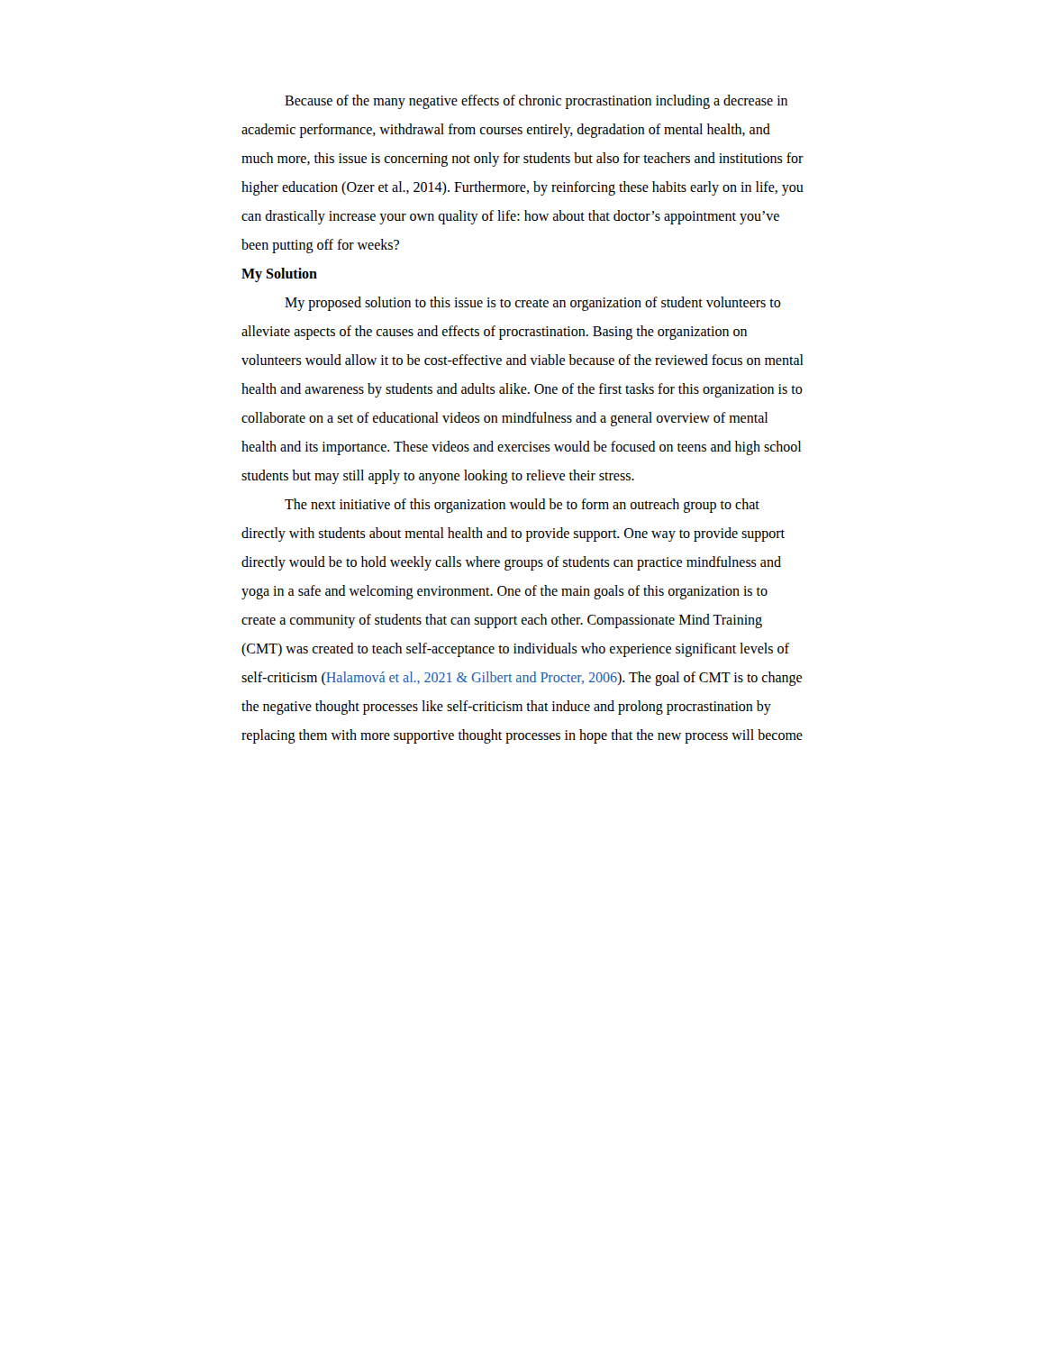Because of the many negative effects of chronic procrastination including a decrease in academic performance, withdrawal from courses entirely, degradation of mental health, and much more, this issue is concerning not only for students but also for teachers and institutions for higher education (Ozer et al., 2014). Furthermore, by reinforcing these habits early on in life, you can drastically increase your own quality of life: how about that doctor’s appointment you’ve been putting off for weeks?
My Solution
My proposed solution to this issue is to create an organization of student volunteers to alleviate aspects of the causes and effects of procrastination. Basing the organization on volunteers would allow it to be cost-effective and viable because of the reviewed focus on mental health and awareness by students and adults alike. One of the first tasks for this organization is to collaborate on a set of educational videos on mindfulness and a general overview of mental health and its importance. These videos and exercises would be focused on teens and high school students but may still apply to anyone looking to relieve their stress.
The next initiative of this organization would be to form an outreach group to chat directly with students about mental health and to provide support. One way to provide support directly would be to hold weekly calls where groups of students can practice mindfulness and yoga in a safe and welcoming environment. One of the main goals of this organization is to create a community of students that can support each other. Compassionate Mind Training (CMT) was created to teach self-acceptance to individuals who experience significant levels of self-criticism (Halamová et al., 2021 & Gilbert and Procter, 2006). The goal of CMT is to change the negative thought processes like self-criticism that induce and prolong procrastination by replacing them with more supportive thought processes in hope that the new process will become